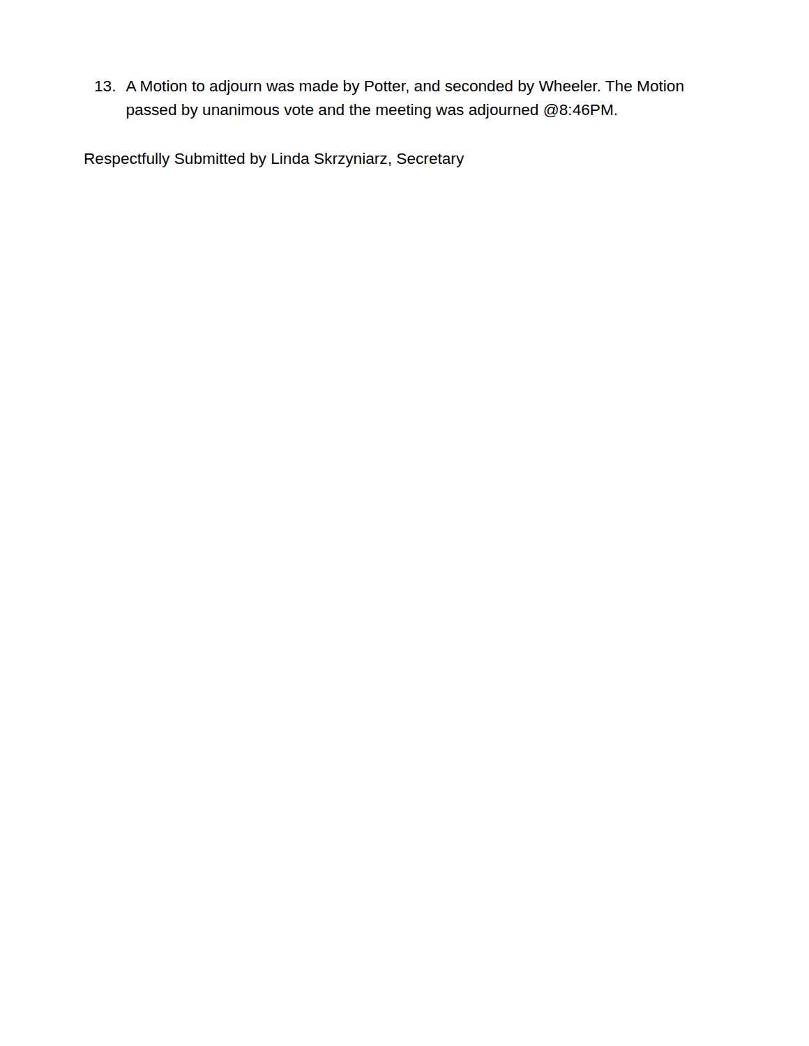A Motion to adjourn was made by Potter, and seconded by Wheeler. The Motion passed by unanimous vote and the meeting was adjourned @8:46PM.
Respectfully Submitted by Linda Skrzyniarz, Secretary